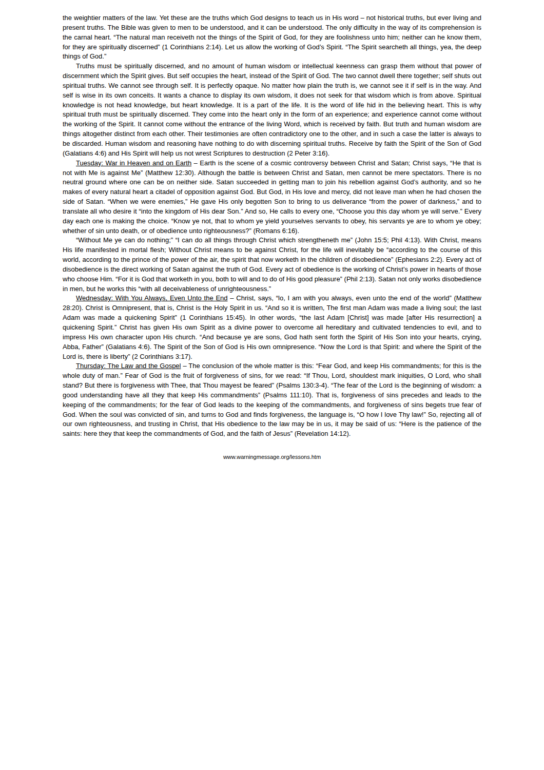the weightier matters of the law. Yet these are the truths which God designs to teach us in His word – not historical truths, but ever living and present truths. The Bible was given to men to be understood, and it can be understood. The only difficulty in the way of its comprehension is the carnal heart. “The natural man receiveth not the things of the Spirit of God, for they are foolishness unto him; neither can he know them, for they are spiritually discerned” (1 Corinthians 2:14). Let us allow the working of God’s Spirit. “The Spirit searcheth all things, yea, the deep things of God.”
Truths must be spiritually discerned, and no amount of human wisdom or intellectual keenness can grasp them without that power of discernment which the Spirit gives. But self occupies the heart, instead of the Spirit of God. The two cannot dwell there together; self shuts out spiritual truths. We cannot see through self. It is perfectly opaque. No matter how plain the truth is, we cannot see it if self is in the way. And self is wise in its own conceits. It wants a chance to display its own wisdom, it does not seek for that wisdom which is from above. Spiritual knowledge is not head knowledge, but heart knowledge. It is a part of the life. It is the word of life hid in the believing heart. This is why spiritual truth must be spiritually discerned. They come into the heart only in the form of an experience; and experience cannot come without the working of the Spirit. It cannot come without the entrance of the living Word, which is received by faith. But truth and human wisdom are things altogether distinct from each other. Their testimonies are often contradictory one to the other, and in such a case the latter is always to be discarded. Human wisdom and reasoning have nothing to do with discerning spiritual truths. Receive by faith the Spirit of the Son of God (Galatians 4:6) and His Spirit will help us not wrest Scriptures to destruction (2 Peter 3:16).
Tuesday: War in Heaven and on Earth – Earth is the scene of a cosmic controversy between Christ and Satan; Christ says, “He that is not with Me is against Me” (Matthew 12:30). Although the battle is between Christ and Satan, men cannot be mere spectators. There is no neutral ground where one can be on neither side. Satan succeeded in getting man to join his rebellion against God’s authority, and so he makes of every natural heart a citadel of opposition against God. But God, in His love and mercy, did not leave man when he had chosen the side of Satan. “When we were enemies,” He gave His only begotten Son to bring to us deliverance “from the power of darkness,” and to translate all who desire it “into the kingdom of His dear Son.” And so, He calls to every one, “Choose you this day whom ye will serve.” Every day each one is making the choice. “Know ye not, that to whom ye yield yourselves servants to obey, his servants ye are to whom ye obey; whether of sin unto death, or of obedience unto righteousness?” (Romans 6:16).
“Without Me ye can do nothing;” “I can do all things through Christ which strengtheneth me” (John 15:5; Phil 4:13). With Christ, means His life manifested in mortal flesh; Without Christ means to be against Christ, for the life will inevitably be “according to the course of this world, according to the prince of the power of the air, the spirit that now worketh in the children of disobedience” (Ephesians 2:2). Every act of disobedience is the direct working of Satan against the truth of God. Every act of obedience is the working of Christ's power in hearts of those who choose Him. “For it is God that worketh in you, both to will and to do of His good pleasure” (Phil 2:13). Satan not only works disobedience in men, but he works this “with all deceivableness of unrighteousness.”
Wednesday: With You Always, Even Unto the End – Christ, says, “lo, I am with you always, even unto the end of the world” (Matthew 28:20). Christ is Omnipresent, that is, Christ is the Holy Spirit in us. “And so it is written, The first man Adam was made a living soul; the last Adam was made a quickening Spirit” (1 Corinthians 15:45). In other words, “the last Adam [Christ] was made [after His resurrection] a quickening Spirit.” Christ has given His own Spirit as a divine power to overcome all hereditary and cultivated tendencies to evil, and to impress His own character upon His church. “And because ye are sons, God hath sent forth the Spirit of His Son into your hearts, crying, Abba, Father” (Galatians 4:6). The Spirit of the Son of God is His own omnipresence. “Now the Lord is that Spirit: and where the Spirit of the Lord is, there is liberty” (2 Corinthians 3:17).
Thursday: The Law and the Gospel – The conclusion of the whole matter is this: “Fear God, and keep His commandments; for this is the whole duty of man.” Fear of God is the fruit of forgiveness of sins, for we read: “If Thou, Lord, shouldest mark iniquities, O Lord, who shall stand? But there is forgiveness with Thee, that Thou mayest be feared” (Psalms 130:3-4). “The fear of the Lord is the beginning of wisdom: a good understanding have all they that keep His commandments” (Psalms 111:10). That is, forgiveness of sins precedes and leads to the keeping of the commandments; for the fear of God leads to the keeping of the commandments, and forgiveness of sins begets true fear of God. When the soul was convicted of sin, and turns to God and finds forgiveness, the language is, “O how I love Thy law!” So, rejecting all of our own righteousness, and trusting in Christ, that His obedience to the law may be in us, it may be said of us: “Here is the patience of the saints: here they that keep the commandments of God, and the faith of Jesus” (Revelation 14:12).
www.warningmessage.org/lessons.htm